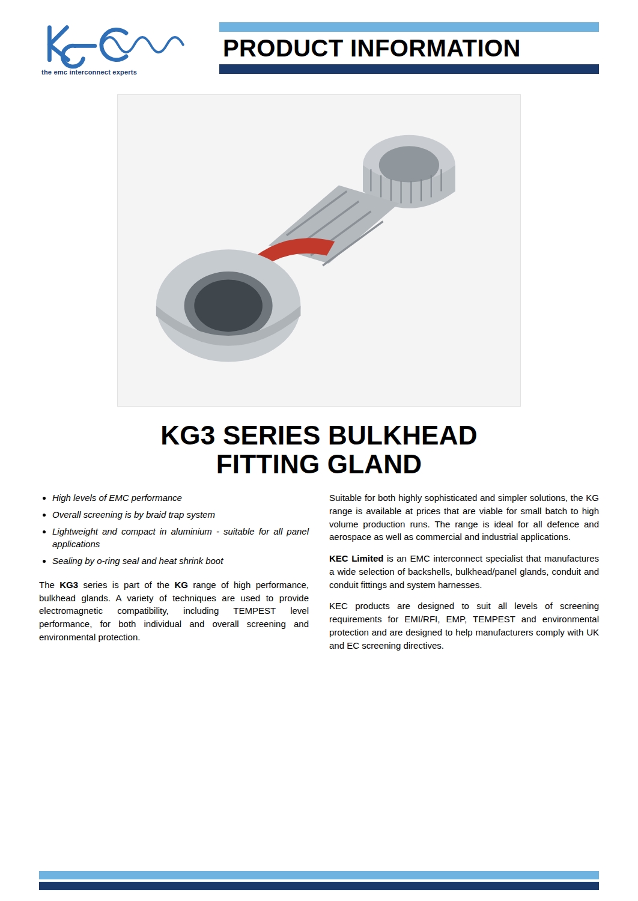the emc interconnect experts
PRODUCT INFORMATION
KG3 SERIES BULKHEAD
FITTING GLAND
High levels of EMC performance
Overall screening is by braid trap system
Lightweight and compact in aluminium - suitable for all panel applications
Sealing by o-ring seal and heat shrink boot
The KG3 series is part of the KG range of high performance, bulkhead glands. A variety of techniques are used to provide electromagnetic compatibility, including TEMPEST level performance, for both individual and overall screening and environmental protection.
Suitable for both highly sophisticated and simpler solutions, the KG range is available at prices that are viable for small batch to high volume production runs. The range is ideal for all defence and aerospace as well as commercial and industrial applications.
KEC Limited is an EMC interconnect specialist that manufactures a wide selection of backshells, bulkhead/panel glands, conduit and conduit fittings and system harnesses.
KEC products are designed to suit all levels of screening requirements for EMI/RFI, EMP, TEMPEST and environmental protection and are designed to help manufacturers comply with UK and EC screening directives.